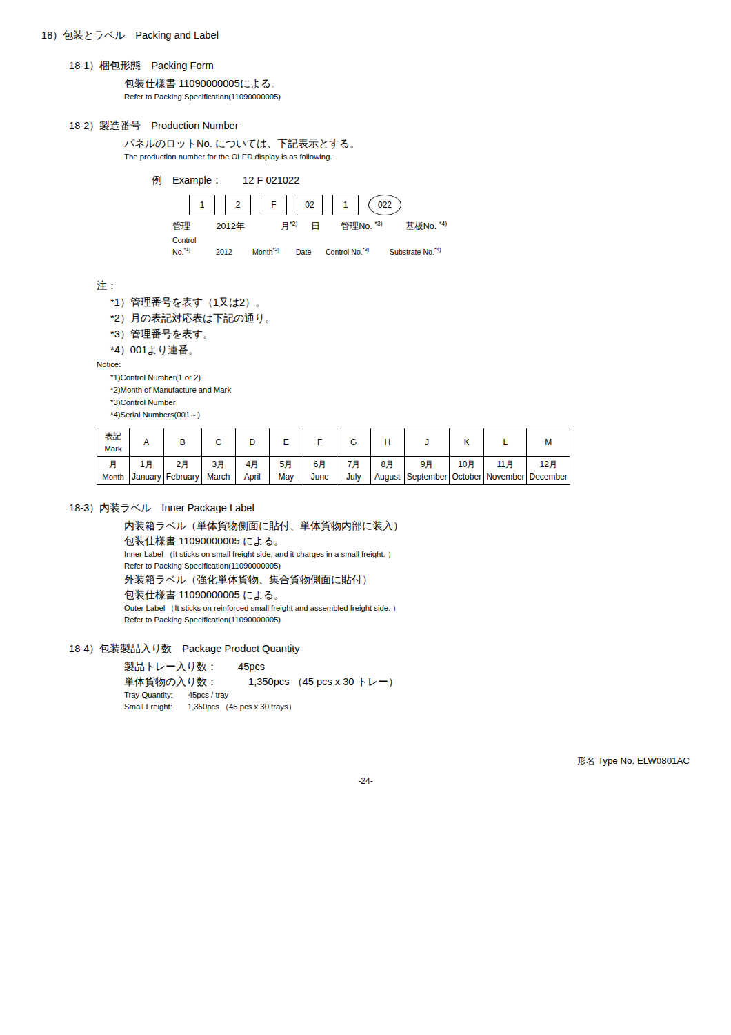18）包装とラベル　Packing and Label
18-1）梱包形態　Packing Form
包装仕様書 11090000005による。
Refer to Packing Specification(11090000005)
18-2）製造番号　Production Number
パネルのロットNo. については、下記表示とする。
The production number for the OLED display is as following.
例　Example：　　12 F 021022
| 1 | 2 | F | 02 | 1 | 022 |
管理 2012年 月*2) 日 管理No. *3) 基板No. *4)
Control No.*1) 2012 Month*2) Date Control No.*3) Substrate No.*4)
注：
*1）管理番号を表す（1又は2）。
*2）月の表記対応表は下記の通り。
*3）管理番号を表す。
*4）001より連番。
Notice:
*1)Control Number(1 or 2)
*2)Month of Manufacture and Mark
*3)Control Number
*4)Serial Numbers(001～)
| 表記 Mark | A | B | C | D | E | F | G | H | J | K | L | M |
| 月 Month | 1月 January | 2月 February | 3月 March | 4月 April | 5月 May | 6月 June | 7月 July | 8月 August | 9月 September | 10月 October | 11月 November | 12月 December |
18-3）内装ラベル　Inner Package Label
内装箱ラベル（単体貨物側面に貼付、単体貨物内部に装入）
包装仕様書 11090000005 による。
Inner Label （It sticks on small freight side, and it charges in a small freight. ）
Refer to Packing Specification(11090000005)
外装箱ラベル（強化単体貨物、集合貨物側面に貼付）
包装仕様書 11090000005 による。
Outer Label （It sticks on reinforced small freight and assembled freight side. ）
Refer to Packing Specification(11090000005)
18-4）包装製品入り数　Package Product Quantity
製品トレー入り数：　　45pcs
単体貨物の入り数：　　　1,350pcs （45 pcs x 30 トレー）
Tray Quantity:　　45pcs / tray
Small Freight:　　1,350pcs （45 pcs x 30 trays）
形名 Type No. ELW0801AC
-24-